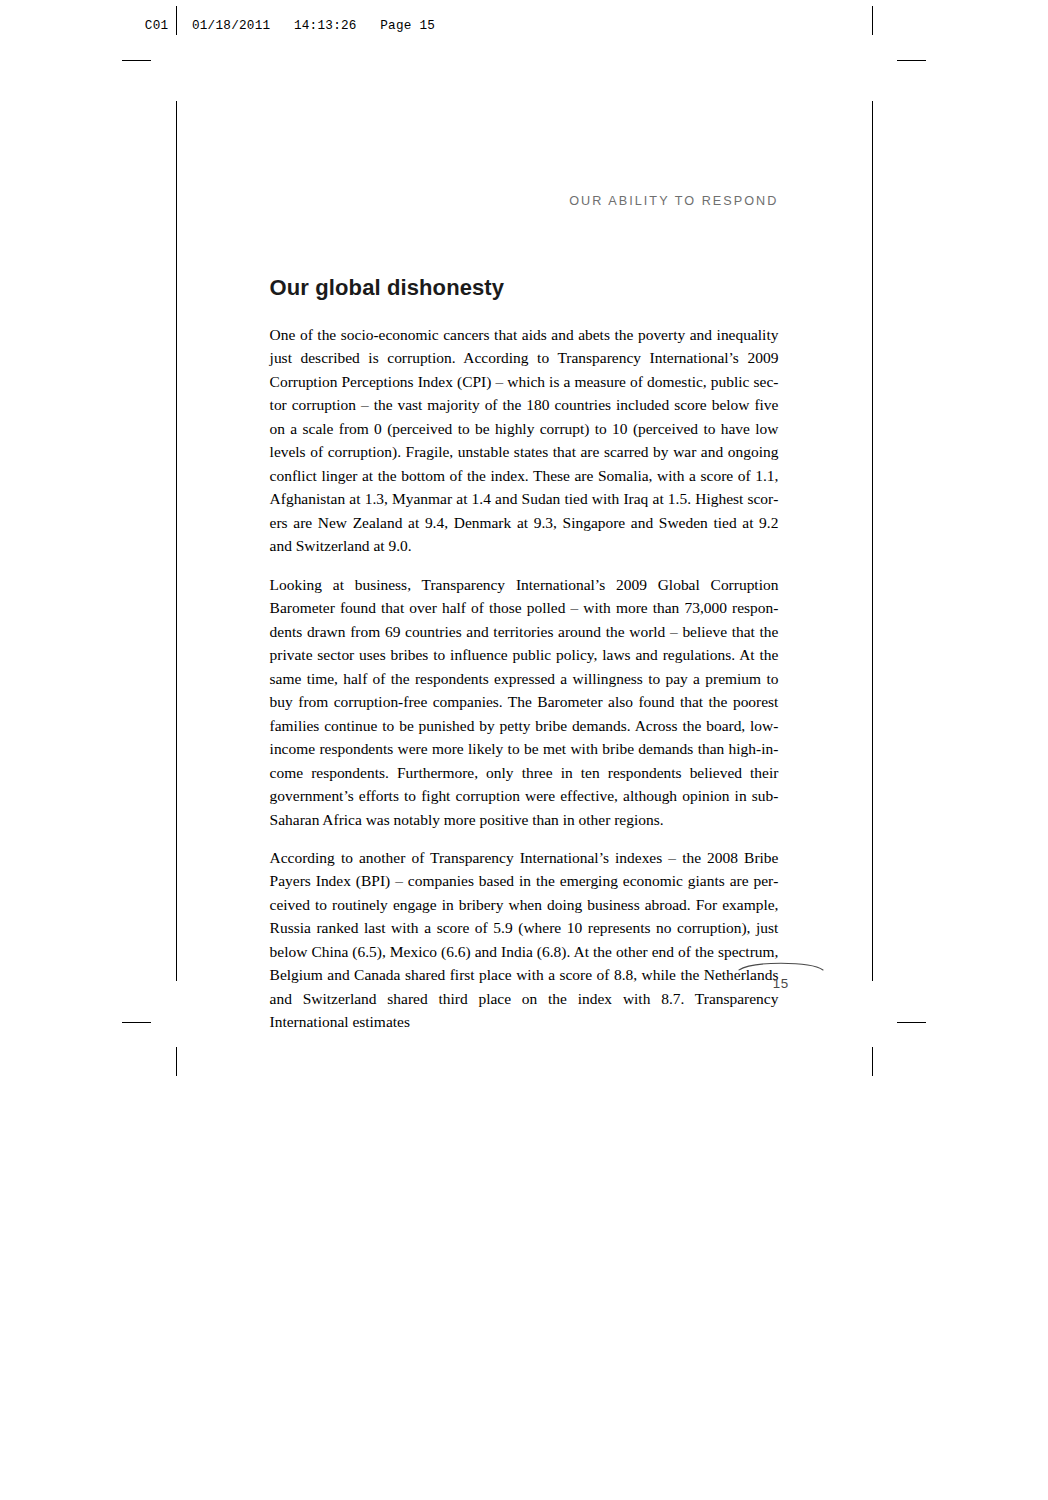C01 01/18/2011 14:13:26 Page 15
Our ability to respond
Our global dishonesty
One of the socio-economic cancers that aids and abets the poverty and inequality just described is corruption. According to Transparency International’s 2009 Corruption Perceptions Index (CPI) – which is a measure of domestic, public sector corruption – the vast majority of the 180 countries included score below five on a scale from 0 (perceived to be highly corrupt) to 10 (perceived to have low levels of corruption). Fragile, unstable states that are scarred by war and ongoing conflict linger at the bottom of the index. These are Somalia, with a score of 1.1, Afghanistan at 1.3, Myanmar at 1.4 and Sudan tied with Iraq at 1.5. Highest scorers are New Zealand at 9.4, Denmark at 9.3, Singapore and Sweden tied at 9.2 and Switzerland at 9.0.
Looking at business, Transparency International’s 2009 Global Corruption Barometer found that over half of those polled – with more than 73,000 respondents drawn from 69 countries and territories around the world – believe that the private sector uses bribes to influence public policy, laws and regulations. At the same time, half of the respondents expressed a willingness to pay a premium to buy from corruption-free companies. The Barometer also found that the poorest families continue to be punished by petty bribe demands. Across the board, low-income respondents were more likely to be met with bribe demands than high-income respondents. Furthermore, only three in ten respondents believed their government’s efforts to fight corruption were effective, although opinion in sub-Saharan Africa was notably more positive than in other regions.
According to another of Transparency International’s indexes – the 2008 Bribe Payers Index (BPI) – companies based in the emerging economic giants are perceived to routinely engage in bribery when doing business abroad. For example, Russia ranked last with a score of 5.9 (where 10 represents no corruption), just below China (6.5), Mexico (6.6) and India (6.8). At the other end of the spectrum, Belgium and Canada shared first place with a score of 8.8, while the Netherlands and Switzerland shared third place on the index with 8.7. Transparency International estimates
15